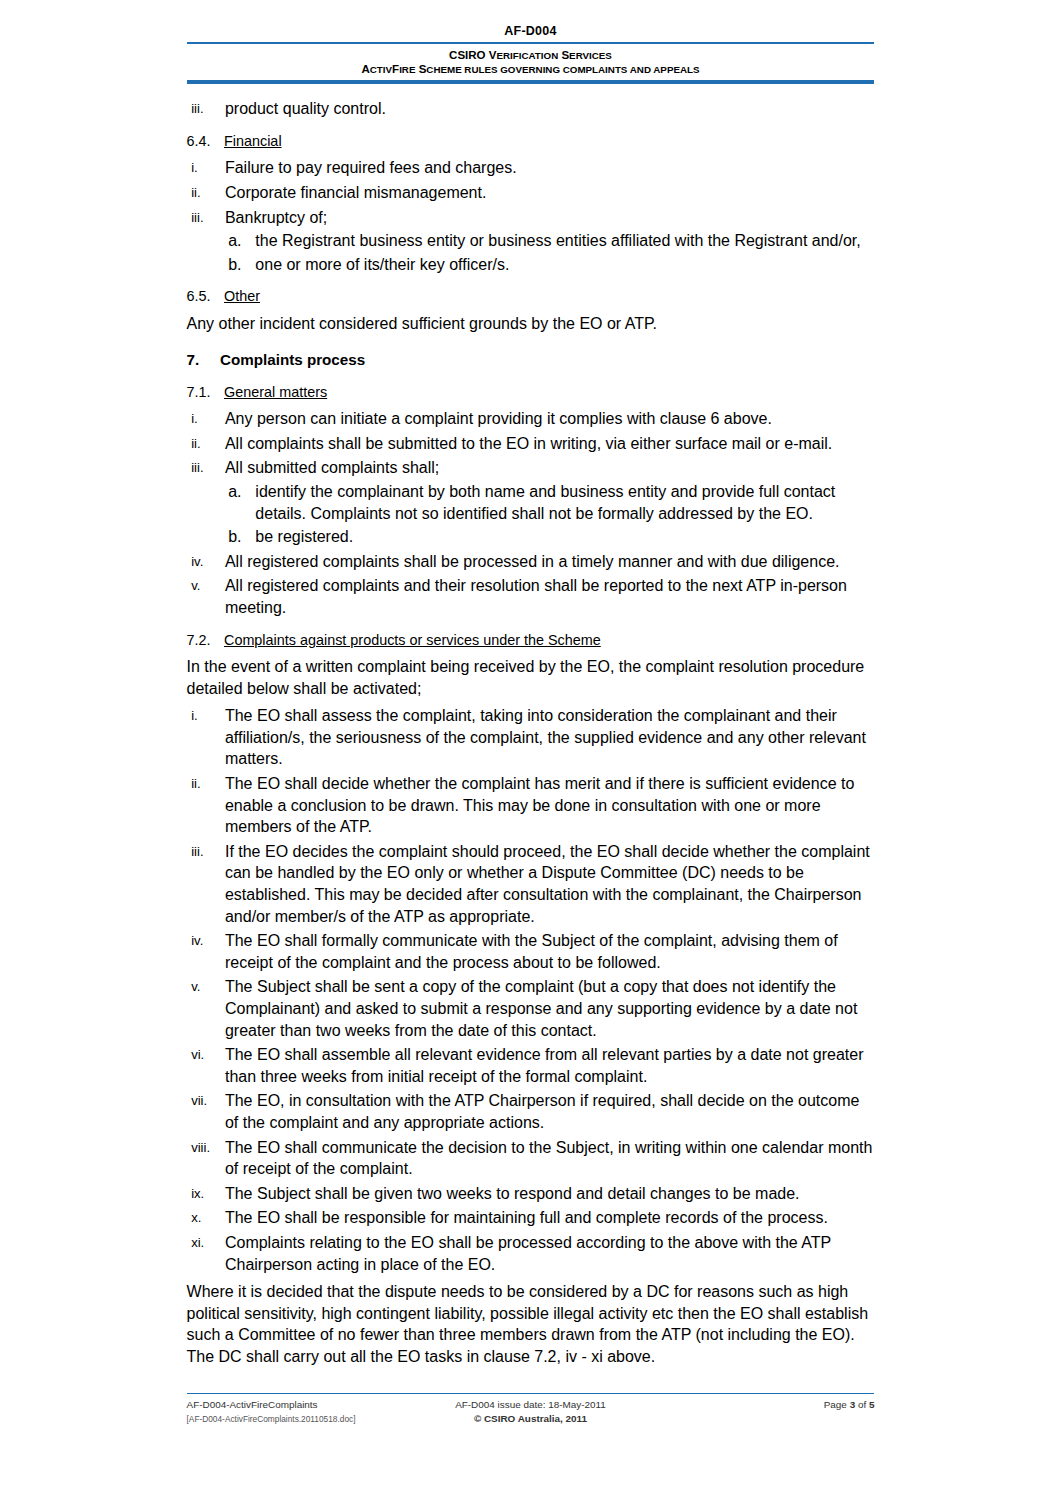AF-D004
CSIRO VERIFICATION SERVICES
ACTIVFIRE SCHEME RULES GOVERNING COMPLAINTS AND APPEALS
product quality control.
6.4. Financial
Failure to pay required fees and charges.
Corporate financial mismanagement.
Bankruptcy of;
the Registrant business entity or business entities affiliated with the Registrant and/or,
one or more of its/their key officer/s.
6.5. Other
Any other incident considered sufficient grounds by the EO or ATP.
7. Complaints process
7.1. General matters
Any person can initiate a complaint providing it complies with clause 6 above.
All complaints shall be submitted to the EO in writing, via either surface mail or e-mail.
All submitted complaints shall;
identify the complainant by both name and business entity and provide full contact details. Complaints not so identified shall not be formally addressed by the EO.
be registered.
All registered complaints shall be processed in a timely manner and with due diligence.
All registered complaints and their resolution shall be reported to the next ATP in-person meeting.
7.2. Complaints against products or services under the Scheme
In the event of a written complaint being received by the EO, the complaint resolution procedure detailed below shall be activated;
The EO shall assess the complaint, taking into consideration the complainant and their affiliation/s, the seriousness of the complaint, the supplied evidence and any other relevant matters.
The EO shall decide whether the complaint has merit and if there is sufficient evidence to enable a conclusion to be drawn. This may be done in consultation with one or more members of the ATP.
If the EO decides the complaint should proceed, the EO shall decide whether the complaint can be handled by the EO only or whether a Dispute Committee (DC) needs to be established. This may be decided after consultation with the complainant, the Chairperson and/or member/s of the ATP as appropriate.
The EO shall formally communicate with the Subject of the complaint, advising them of receipt of the complaint and the process about to be followed.
The Subject shall be sent a copy of the complaint (but a copy that does not identify the Complainant) and asked to submit a response and any supporting evidence by a date not greater than two weeks from the date of this contact.
The EO shall assemble all relevant evidence from all relevant parties by a date not greater than three weeks from initial receipt of the formal complaint.
The EO, in consultation with the ATP Chairperson if required, shall decide on the outcome of the complaint and any appropriate actions.
The EO shall communicate the decision to the Subject, in writing within one calendar month of receipt of the complaint.
The Subject shall be given two weeks to respond and detail changes to be made.
The EO shall be responsible for maintaining full and complete records of the process.
Complaints relating to the EO shall be processed according to the above with the ATP Chairperson acting in place of the EO.
Where it is decided that the dispute needs to be considered by a DC for reasons such as high political sensitivity, high contingent liability, possible illegal activity etc then the EO shall establish such a Committee of no fewer than three members drawn from the ATP (not including the EO). The DC shall carry out all the EO tasks in clause 7.2, iv - xi above.
| AF-D004-ActivFireComplaints [AF-D004-ActivFireComplaints.20110518.doc] | AF-D004 issue date: 18-May-2011 © CSIRO Australia, 2011 | Page 3 of 5 |